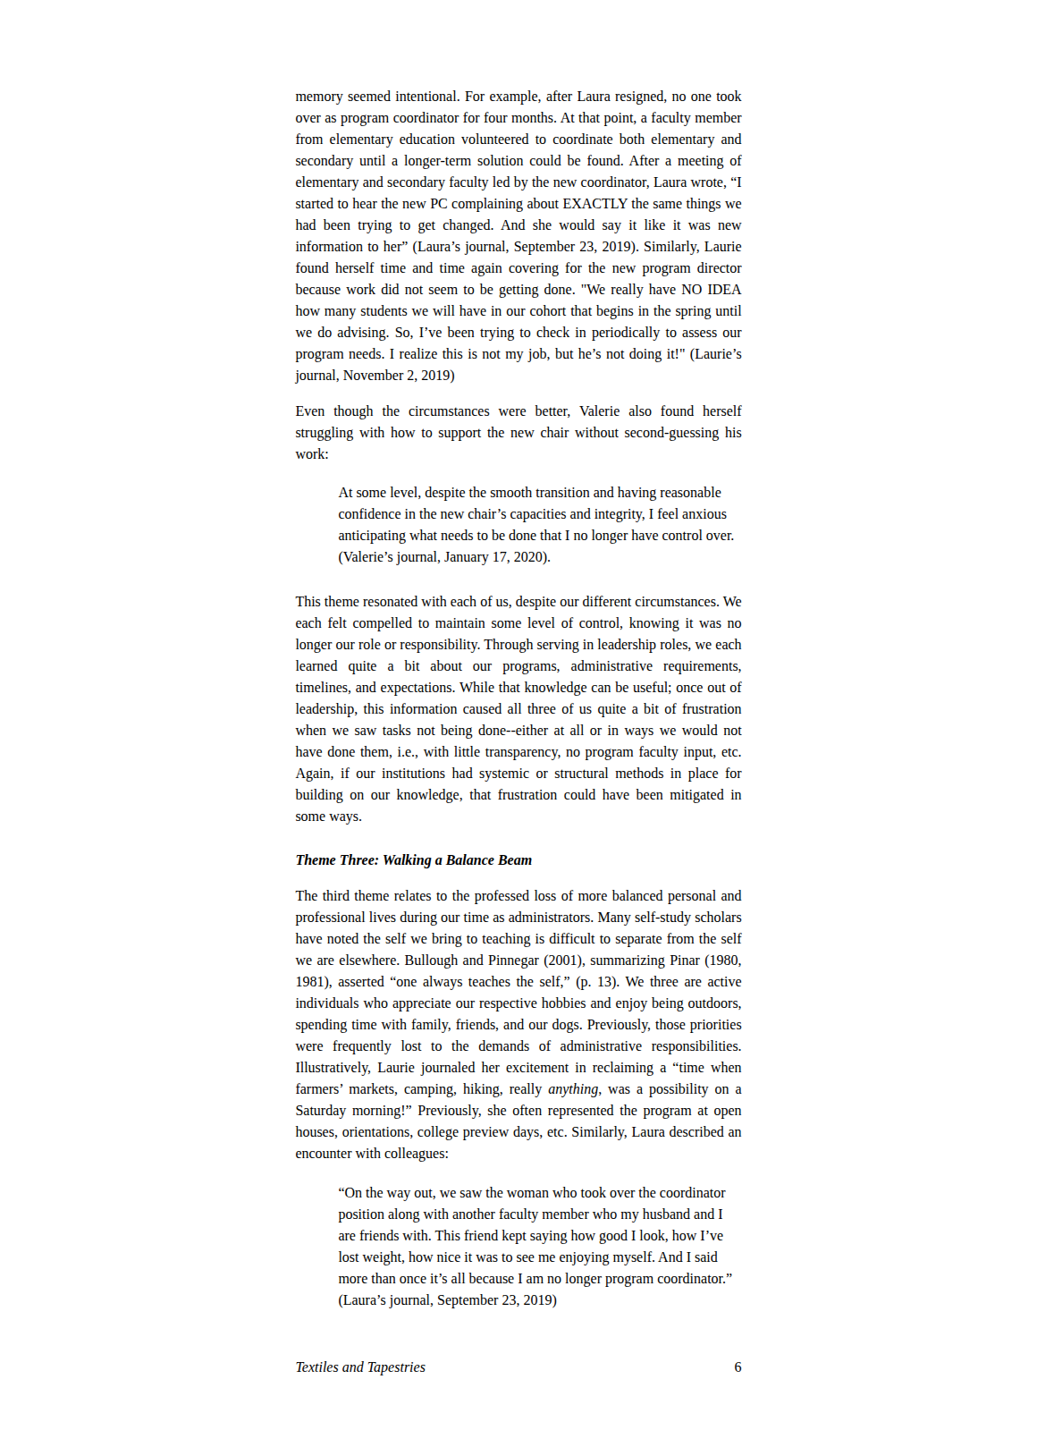memory seemed intentional. For example, after Laura resigned, no one took over as program coordinator for four months. At that point, a faculty member from elementary education volunteered to coordinate both elementary and secondary until a longer-term solution could be found. After a meeting of elementary and secondary faculty led by the new coordinator, Laura wrote, “I started to hear the new PC complaining about EXACTLY the same things we had been trying to get changed. And she would say it like it was new information to her” (Laura’s journal, September 23, 2019). Similarly, Laurie found herself time and time again covering for the new program director because work did not seem to be getting done. "We really have NO IDEA how many students we will have in our cohort that begins in the spring until we do advising. So, I’ve been trying to check in periodically to assess our program needs. I realize this is not my job, but he’s not doing it!" (Laurie’s journal, November 2, 2019)
Even though the circumstances were better, Valerie also found herself struggling with how to support the new chair without second-guessing his work:
At some level, despite the smooth transition and having reasonable confidence in the new chair’s capacities and integrity, I feel anxious anticipating what needs to be done that I no longer have control over. (Valerie’s journal, January 17, 2020).
This theme resonated with each of us, despite our different circumstances. We each felt compelled to maintain some level of control, knowing it was no longer our role or responsibility. Through serving in leadership roles, we each learned quite a bit about our programs, administrative requirements, timelines, and expectations. While that knowledge can be useful; once out of leadership, this information caused all three of us quite a bit of frustration when we saw tasks not being done--either at all or in ways we would not have done them, i.e., with little transparency, no program faculty input, etc. Again, if our institutions had systemic or structural methods in place for building on our knowledge, that frustration could have been mitigated in some ways.
Theme Three: Walking a Balance Beam
The third theme relates to the professed loss of more balanced personal and professional lives during our time as administrators. Many self-study scholars have noted the self we bring to teaching is difficult to separate from the self we are elsewhere. Bullough and Pinnegar (2001), summarizing Pinar (1980, 1981), asserted “one always teaches the self,” (p. 13). We three are active individuals who appreciate our respective hobbies and enjoy being outdoors, spending time with family, friends, and our dogs. Previously, those priorities were frequently lost to the demands of administrative responsibilities. Illustratively, Laurie journaled her excitement in reclaiming a “time when farmers’ markets, camping, hiking, really anything, was a possibility on a Saturday morning!” Previously, she often represented the program at open houses, orientations, college preview days, etc. Similarly, Laura described an encounter with colleagues:
“On the way out, we saw the woman who took over the coordinator position along with another faculty member who my husband and I are friends with. This friend kept saying how good I look, how I’ve lost weight, how nice it was to see me enjoying myself. And I said more than once it’s all because I am no longer program coordinator.” (Laura’s journal, September 23, 2019)
Textiles and Tapestries 6